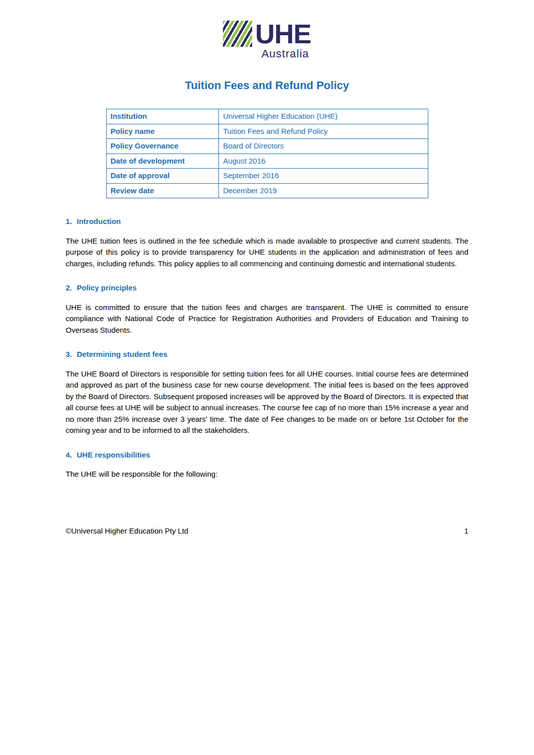UHE
Australia
Tuition Fees and Refund Policy
| Institution | Universal Higher Education (UHE) |
| Policy name | Tuition Fees and Refund Policy |
| Policy Governance | Board of Directors |
| Date of development | August 2016 |
| Date of approval | September 2016 |
| Review date | December 2019 |
1. Introduction
The UHE tuition fees is outlined in the fee schedule which is made available to prospective and current students. The purpose of this policy is to provide transparency for UHE students in the application and administration of fees and charges, including refunds. This policy applies to all commencing and continuing domestic and international students.
2. Policy principles
UHE is committed to ensure that the tuition fees and charges are transparent. The UHE is committed to ensure compliance with National Code of Practice for Registration Authorities and Providers of Education and Training to Overseas Students.
3. Determining student fees
The UHE Board of Directors is responsible for setting tuition fees for all UHE courses. Initial course fees are determined and approved as part of the business case for new course development. The initial fees is based on the fees approved by the Board of Directors. Subsequent proposed increases will be approved by the Board of Directors. It is expected that all course fees at UHE will be subject to annual increases. The course fee cap of no more than 15% increase a year and no more than 25% increase over 3 years' time. The date of Fee changes to be made on or before 1st October for the coming year and to be informed to all the stakeholders.
4. UHE responsibilities
The UHE will be responsible for the following:
©Universal Higher Education Pty Ltd 1